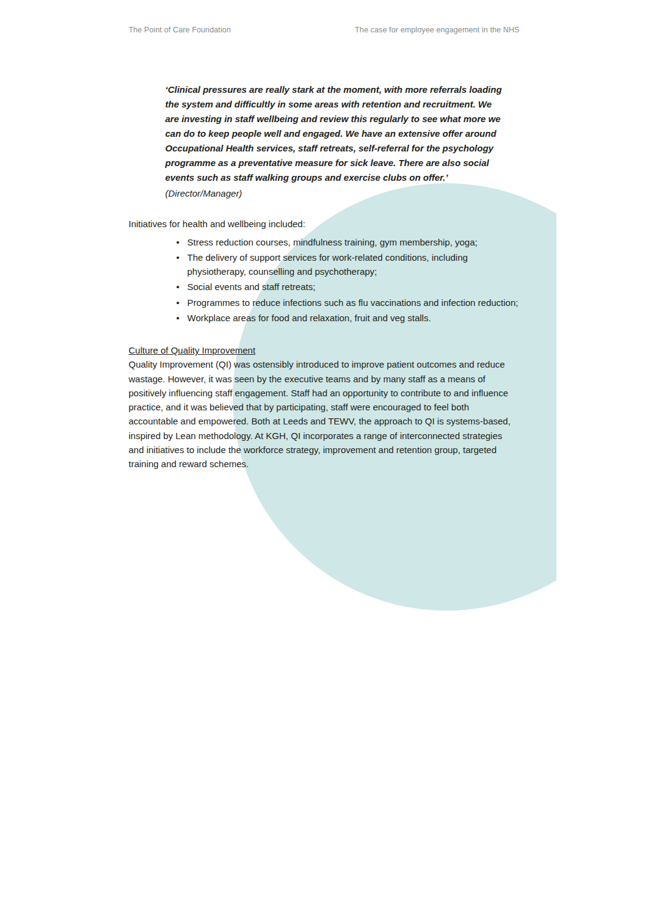The Point of Care Foundation The case for employee engagement in the NHS
‘Clinical pressures are really stark at the moment, with more referrals loading the system and difficultly in some areas with retention and recruitment. We are investing in staff wellbeing and review this regularly to see what more we can do to keep people well and engaged. We have an extensive offer around Occupational Health services, staff retreats, self-referral for the psychology programme as a preventative measure for sick leave. There are also social events such as staff walking groups and exercise clubs on offer.’ (Director/Manager)
Initiatives for health and wellbeing included:
Stress reduction courses, mindfulness training, gym membership, yoga;
The delivery of support services for work-related conditions, including physiotherapy, counselling and psychotherapy;
Social events and staff retreats;
Programmes to reduce infections such as flu vaccinations and infection reduction;
Workplace areas for food and relaxation, fruit and veg stalls.
Culture of Quality Improvement
Quality Improvement (QI) was ostensibly introduced to improve patient outcomes and reduce wastage. However, it was seen by the executive teams and by many staff as a means of positively influencing staff engagement. Staff had an opportunity to contribute to and influence practice, and it was believed that by participating, staff were encouraged to feel both accountable and empowered. Both at Leeds and TEWV, the approach to QI is systems-based, inspired by Lean methodology. At KGH, QI incorporates a range of interconnected strategies and initiatives to include the workforce strategy, improvement and retention group, targeted training and reward schemes.
25